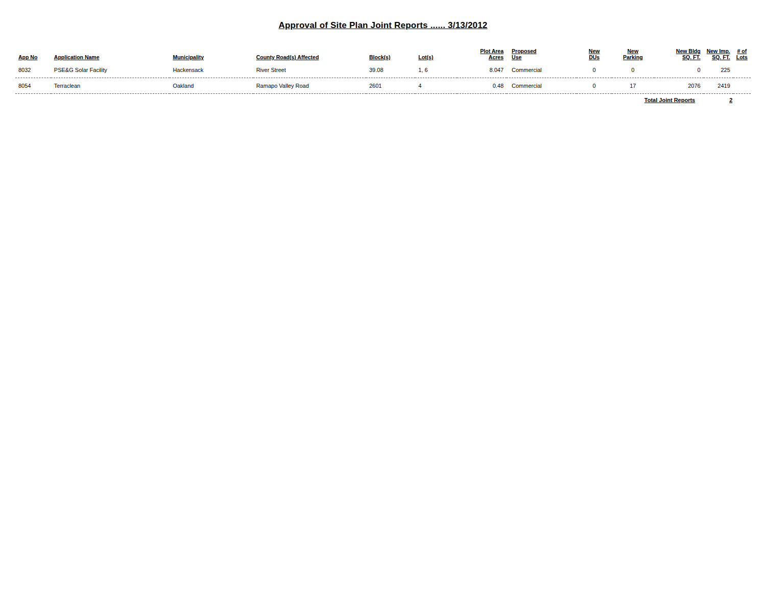Approval of Site Plan Joint Reports ...... 3/13/2012
| App No | Application Name | Municipality | County Road(s) Affected | Block(s) | Lot(s) | Plot Area Acres | Proposed Use | New DUs | New Parking | New Bldg SQ. FT. | New Imp. SQ. FT. | # of Lots |
| --- | --- | --- | --- | --- | --- | --- | --- | --- | --- | --- | --- | --- |
| 8032 | PSE&G Solar Facility | Hackensack | River Street | 39.08 | 1, 6 | 8.047 | Commercial | 0 | 0 | 0 | 225 | |
| 8054 | Terraclean | Oakland | Ramapo Valley Road | 2601 | 4 | 0.48 | Commercial | 0 | 17 | 2076 | 2419 | |
Total Joint Reports 2